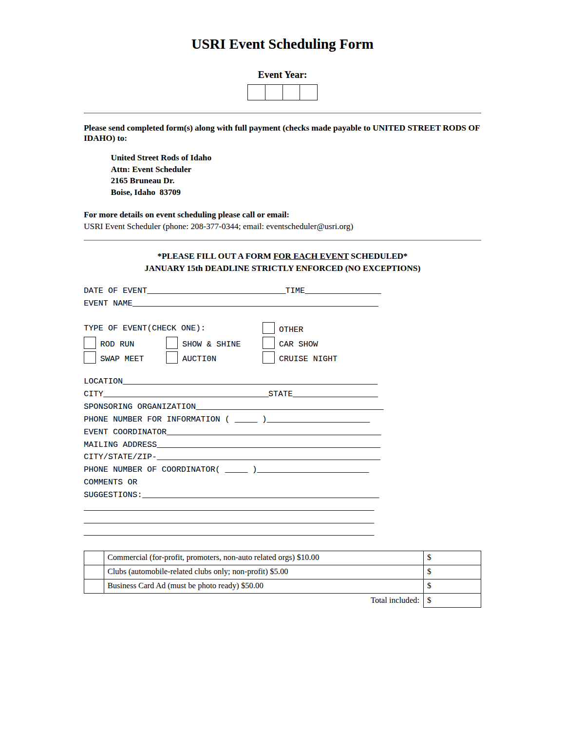USRI Event Scheduling Form
Event Year:
Please send completed form(s) along with full payment (checks made payable to UNITED STREET RODS OF IDAHO) to:
United Street Rods of Idaho
Attn: Event Scheduler
2165 Bruneau Dr.
Boise, Idaho 83709
For more details on event scheduling please call or email:
USRI Event Scheduler (phone: 208-377-0344; email: eventscheduler@usri.org)
*PLEASE FILL OUT A FORM FOR EACH EVENT SCHEDULED*
JANUARY 15th DEADLINE STRICTLY ENFORCED (NO EXCEPTIONS)
DATE OF EVENT_______________________________TIME_________________
EVENT NAME_______________________________________________________
| TYPE OF EVENT(CHECK ONE): | OTHER |
| ROD RUN | SHOW & SHINE | CAR SHOW |
| SWAP MEET | AUCTI0N | CRUISE NIGHT |
LOCATION_________________________________________________________
CITY_____________________________________STATE___________________
SPONSORING ORGANIZATION__________________________________________
PHONE NUMBER FOR INFORMATION ( _____ )_______________________
EVENT COORDINATOR________________________________________________
MAILING ADDRESS__________________________________________________
CITY/STATE/ZIP-__________________________________________________
PHONE NUMBER OF COORDINATOR( _____ )_________________________
COMMENTS OR
SUGGESTIONS:_____________________________________________________
_________________________________________________________________
_________________________________________________________________
_________________________________________________________________
| | Commercial (for-profit, promoters, non-auto related orgs) $10.00 | $ |
| | Clubs (automobile-related clubs only; non-profit) $5.00 | $ |
| | Business Card Ad (must be photo ready) $50.00 | $ |
| Total included: | $ |